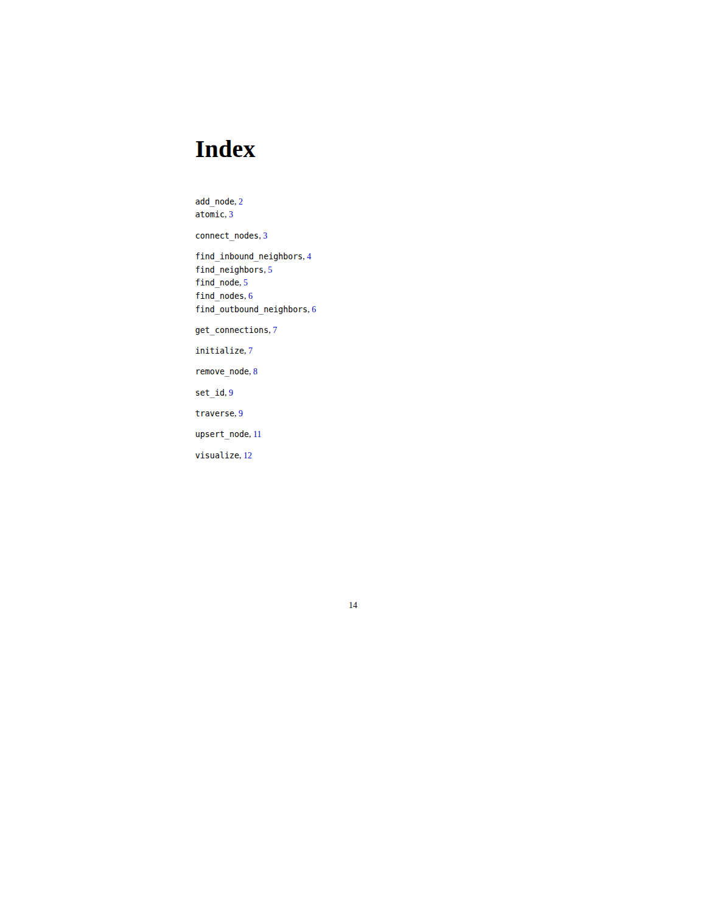Index
add_node, 2
atomic, 3
connect_nodes, 3
find_inbound_neighbors, 4
find_neighbors, 5
find_node, 5
find_nodes, 6
find_outbound_neighbors, 6
get_connections, 7
initialize, 7
remove_node, 8
set_id, 9
traverse, 9
upsert_node, 11
visualize, 12
14